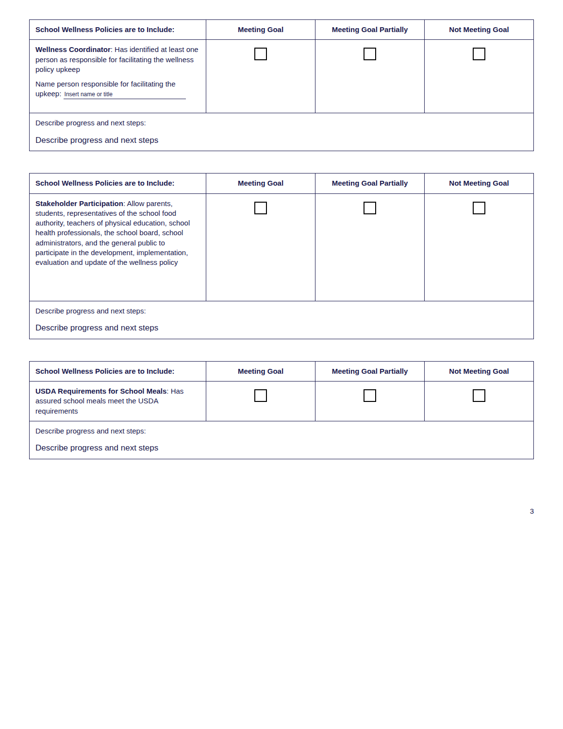| School Wellness Policies are to Include: | Meeting Goal | Meeting Goal Partially | Not Meeting Goal |
| --- | --- | --- | --- |
| Wellness Coordinator : Has identified at least one person as responsible for facilitating the wellness policy upkeep Name person responsible for facilitating the upkeep: Insert name or title | | | |
| Describe progress and next steps: Describe progress and next steps |
| School Wellness Policies are to Include: | Meeting Goal | Meeting Goal Partially | Not Meeting Goal |
| --- | --- | --- | --- |
| Stakeholder Participation : Allow parents, students, representatives of the school food authority, teachers of physical education, school health professionals, the school board, school administrators, and the general public to participate in the development, implementation, evaluation and update of the wellness policy | | | |
| Describe progress and next steps: Describe progress and next steps |
| School Wellness Policies are to Include: | Meeting Goal | Meeting Goal Partially | Not Meeting Goal |
| --- | --- | --- | --- |
| USDA Requirements for School Meals : Has assured school meals meet the USDA requirements | | | |
| Describe progress and next steps: Describe progress and next steps |
3